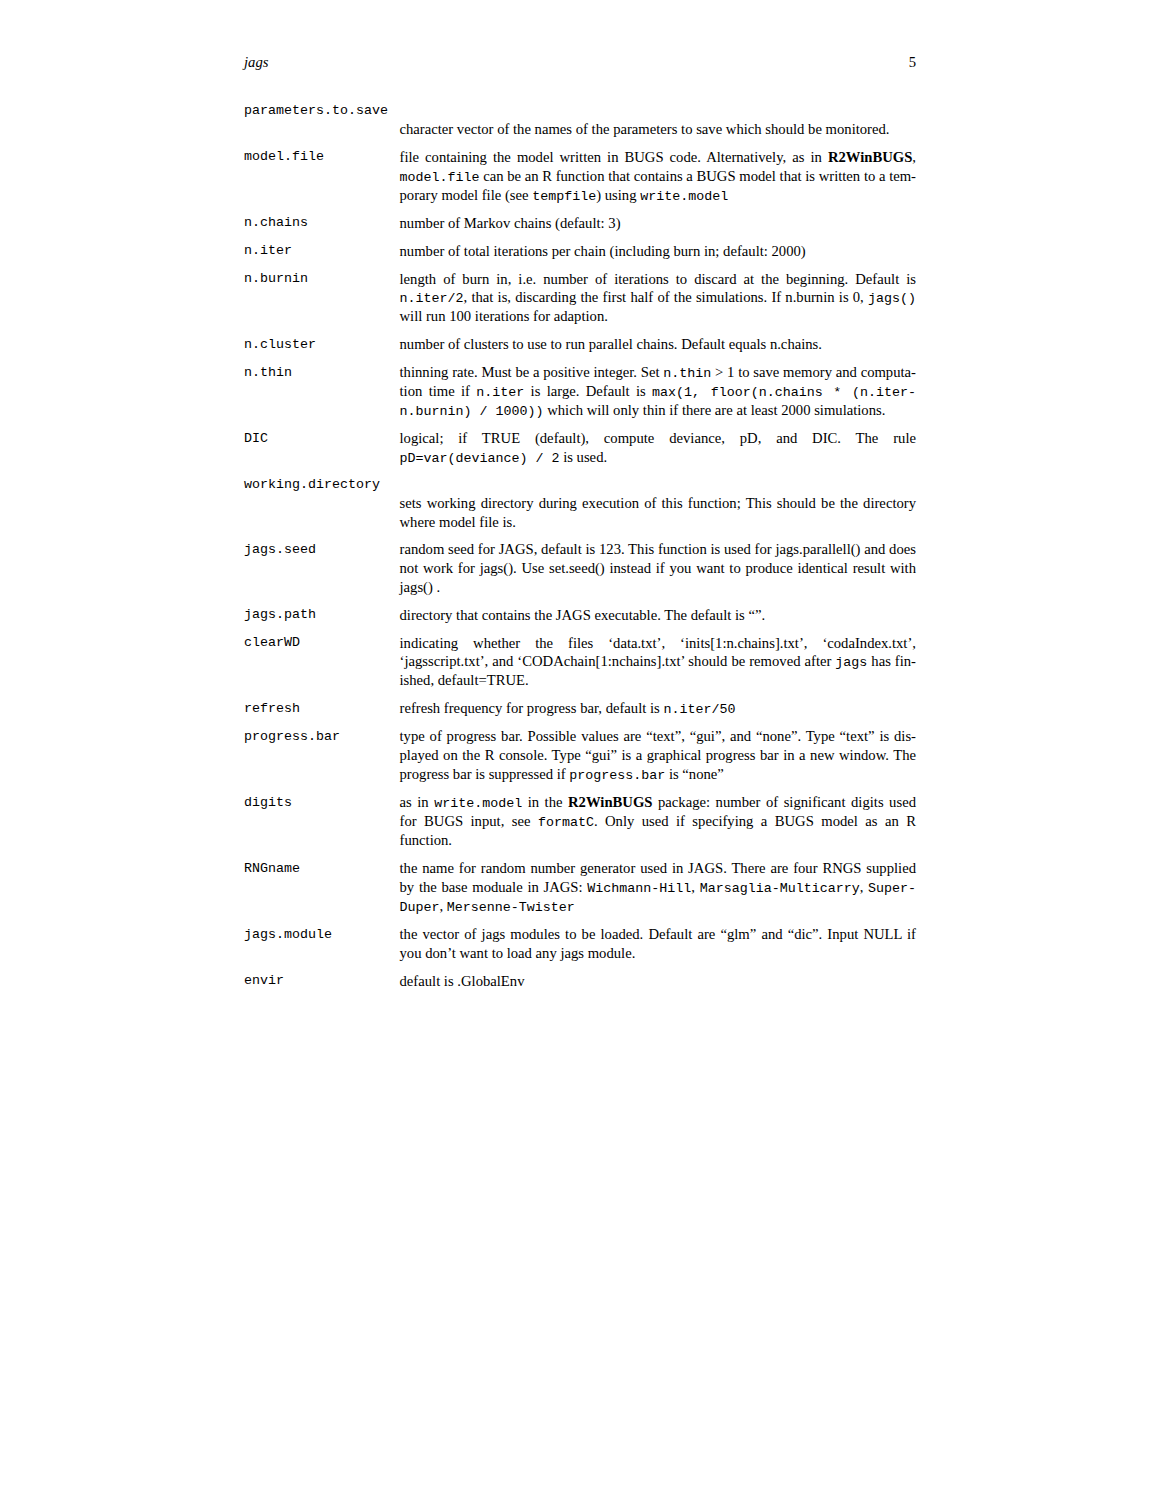jags 5
parameters.to.save
character vector of the names of the parameters to save which should be monitored.
model.file
file containing the model written in BUGS code. Alternatively, as in R2WinBUGS, model.file can be an R function that contains a BUGS model that is written to a temporary model file (see tempfile) using write.model
n.chains
number of Markov chains (default: 3)
n.iter
number of total iterations per chain (including burn in; default: 2000)
n.burnin
length of burn in, i.e. number of iterations to discard at the beginning. Default is n.iter/2, that is, discarding the first half of the simulations. If n.burnin is 0, jags() will run 100 iterations for adaption.
n.cluster
number of clusters to use to run parallel chains. Default equals n.chains.
n.thin
thinning rate. Must be a positive integer. Set n.thin > 1 to save memory and computation time if n.iter is large. Default is max(1, floor(n.chains * (n.iter-n.burnin) / 1000)) which will only thin if there are at least 2000 simulations.
DIC
logical; if TRUE (default), compute deviance, pD, and DIC. The rule pD=var(deviance) / 2 is used.
working.directory
sets working directory during execution of this function; This should be the directory where model file is.
jags.seed
random seed for JAGS, default is 123. This function is used for jags.parallell() and does not work for jags(). Use set.seed() instead if you want to produce identical result with jags() .
jags.path
directory that contains the JAGS executable. The default is “”.
clearWD
indicating whether the files ‘data.txt’, ‘inits[1:n.chains].txt’, ‘codaIndex.txt’, ‘jagsscript.txt’, and ‘CODAchain[1:nchains].txt’ should be removed after jags has finished, default=TRUE.
refresh
refresh frequency for progress bar, default is n.iter/50
progress.bar
type of progress bar. Possible values are “text”, “gui”, and “none”. Type “text” is displayed on the R console. Type “gui” is a graphical progress bar in a new window. The progress bar is suppressed if progress.bar is “none”
digits
as in write.model in the R2WinBUGS package: number of significant digits used for BUGS input, see formatC. Only used if specifying a BUGS model as an R function.
RNGname
the name for random number generator used in JAGS. There are four RNGS supplied by the base moduale in JAGS: Wichmann-Hill, Marsaglia-Multicarry, Super-Duper, Mersenne-Twister
jags.module
the vector of jags modules to be loaded. Default are “glm” and “dic”. Input NULL if you don’t want to load any jags module.
envir
default is .GlobalEnv